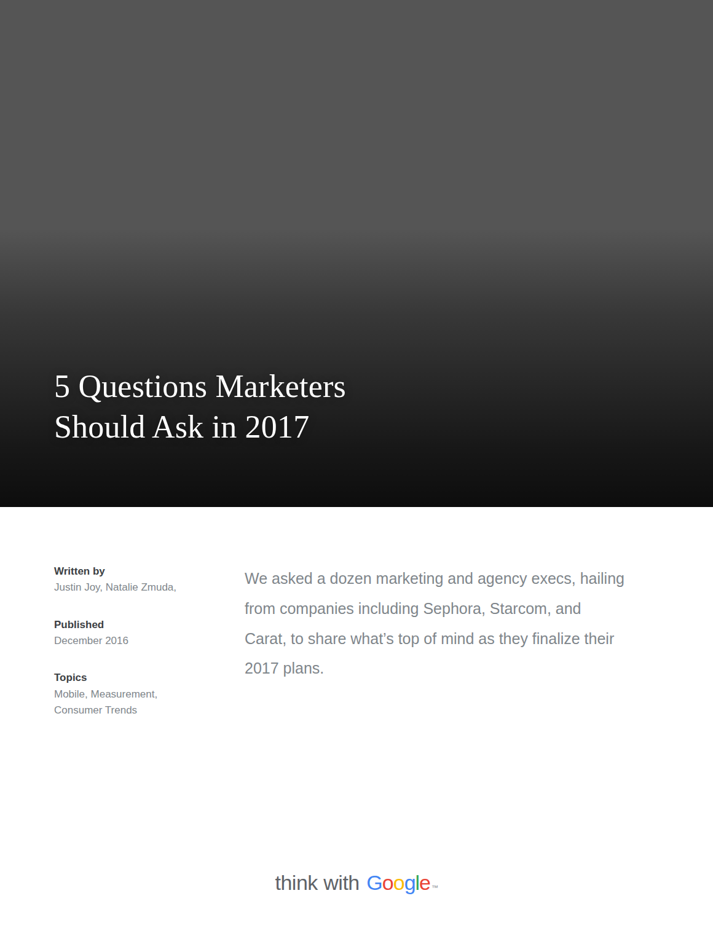5 Questions Marketers
Should Ask in 2017
Written by
Justin Joy, Natalie Zmuda,
Published
December 2016
Topics
Mobile, Measurement,
Consumer Trends
We asked a dozen marketing and agency execs, hailing from companies including Sephora, Starcom, and Carat, to share what’s top of mind as they finalize their 2017 plans.
think with Google™